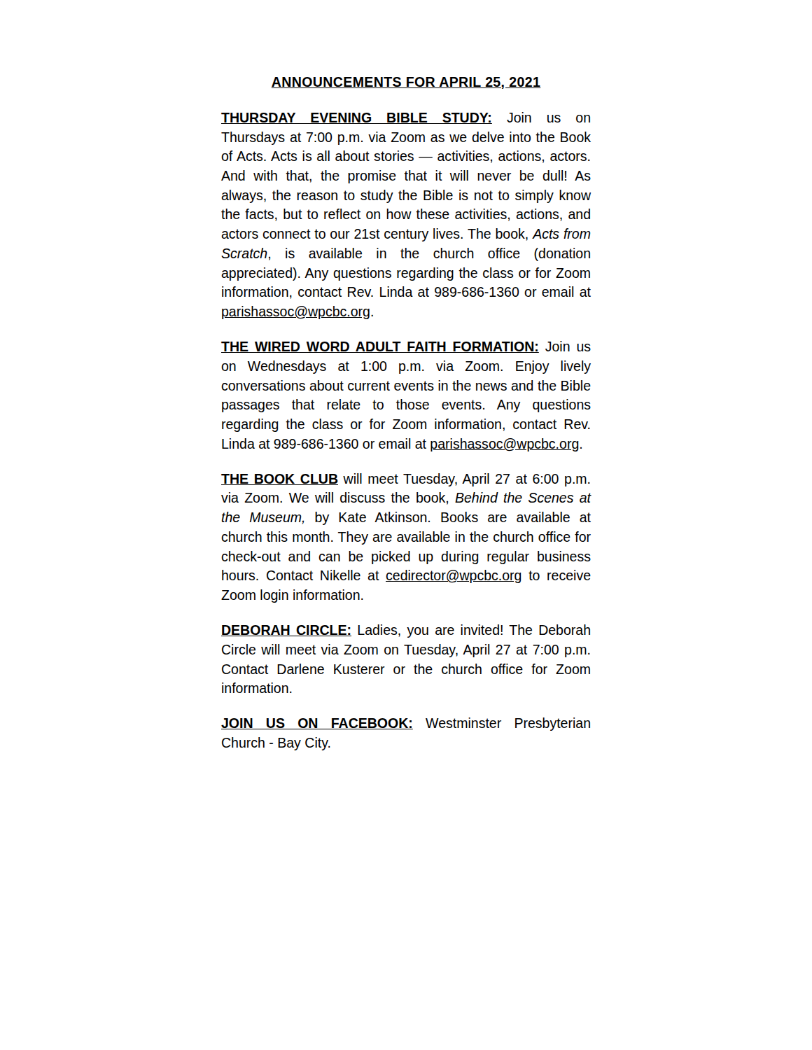ANNOUNCEMENTS FOR APRIL 25, 2021
THURSDAY EVENING BIBLE STUDY: Join us on Thursdays at 7:00 p.m. via Zoom as we delve into the Book of Acts. Acts is all about stories — activities, actions, actors. And with that, the promise that it will never be dull! As always, the reason to study the Bible is not to simply know the facts, but to reflect on how these activities, actions, and actors connect to our 21st century lives. The book, Acts from Scratch, is available in the church office (donation appreciated). Any questions regarding the class or for Zoom information, contact Rev. Linda at 989-686-1360 or email at parishassoc@wpcbc.org.
THE WIRED WORD ADULT FAITH FORMATION: Join us on Wednesdays at 1:00 p.m. via Zoom. Enjoy lively conversations about current events in the news and the Bible passages that relate to those events. Any questions regarding the class or for Zoom information, contact Rev. Linda at 989-686-1360 or email at parishassoc@wpcbc.org.
THE BOOK CLUB will meet Tuesday, April 27 at 6:00 p.m. via Zoom. We will discuss the book, Behind the Scenes at the Museum, by Kate Atkinson. Books are available at church this month. They are available in the church office for check-out and can be picked up during regular business hours. Contact Nikelle at cedirector@wpcbc.org to receive Zoom login information.
DEBORAH CIRCLE: Ladies, you are invited! The Deborah Circle will meet via Zoom on Tuesday, April 27 at 7:00 p.m. Contact Darlene Kusterer or the church office for Zoom information.
JOIN US ON FACEBOOK: Westminster Presbyterian Church - Bay City.